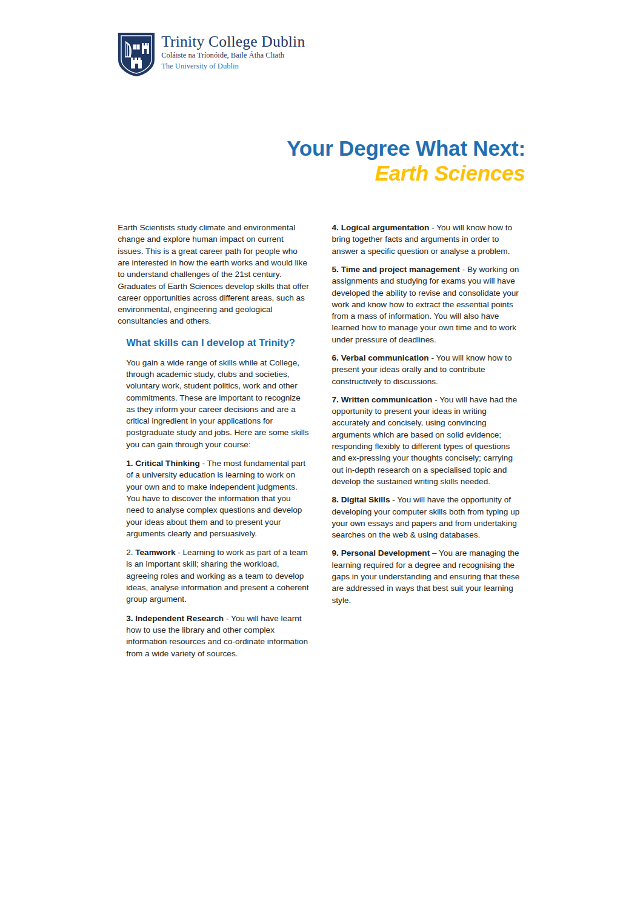Trinity College Dublin
Coláiste na Tríonóide, Baile Átha Cliath
The University of Dublin
Your Degree What Next: Earth Sciences
Earth Scientists study climate and environmental change and explore human impact on current issues. This is a great career path for people who are interested in how the earth works and would like to understand challenges of the 21st century. Graduates of Earth Sciences develop skills that offer career opportunities across different areas, such as environmental, engineering and geological consultancies and others.
What skills can I develop at Trinity?
You gain a wide range of skills while at College, through academic study, clubs and societies, voluntary work, student politics, work and other commitments. These are important to recognize as they inform your career decisions and are a critical ingredient in your applications for postgraduate study and jobs. Here are some skills you can gain through your course:
1. Critical Thinking - The most fundamental part of a university education is learning to work on your own and to make independent judgments. You have to discover the information that you need to analyse complex questions and develop your ideas about them and to present your arguments clearly and persuasively.
2. Teamwork - Learning to work as part of a team is an important skill; sharing the workload, agreeing roles and working as a team to develop ideas, analyse information and present a coherent group argument.
3. Independent Research - You will have learnt how to use the library and other complex information resources and co-ordinate information from a wide variety of sources.
4. Logical argumentation - You will know how to bring together facts and arguments in order to answer a specific question or analyse a problem.
5. Time and project management - By working on assignments and studying for exams you will have developed the ability to revise and consolidate your work and know how to extract the essential points from a mass of information. You will also have learned how to manage your own time and to work under pressure of deadlines.
6. Verbal communication - You will know how to present your ideas orally and to contribute constructively to discussions.
7. Written communication - You will have had the opportunity to present your ideas in writing accurately and concisely, using convincing arguments which are based on solid evidence; responding flexibly to different types of questions and ex-pressing your thoughts concisely; carrying out in-depth research on a specialised topic and develop the sustained writing skills needed.
8. Digital Skills - You will have the opportunity of developing your computer skills both from typing up your own essays and papers and from undertaking searches on the web & using databases.
9. Personal Development – You are managing the learning required for a degree and recognising the gaps in your understanding and ensuring that these are addressed in ways that best suit your learning style.